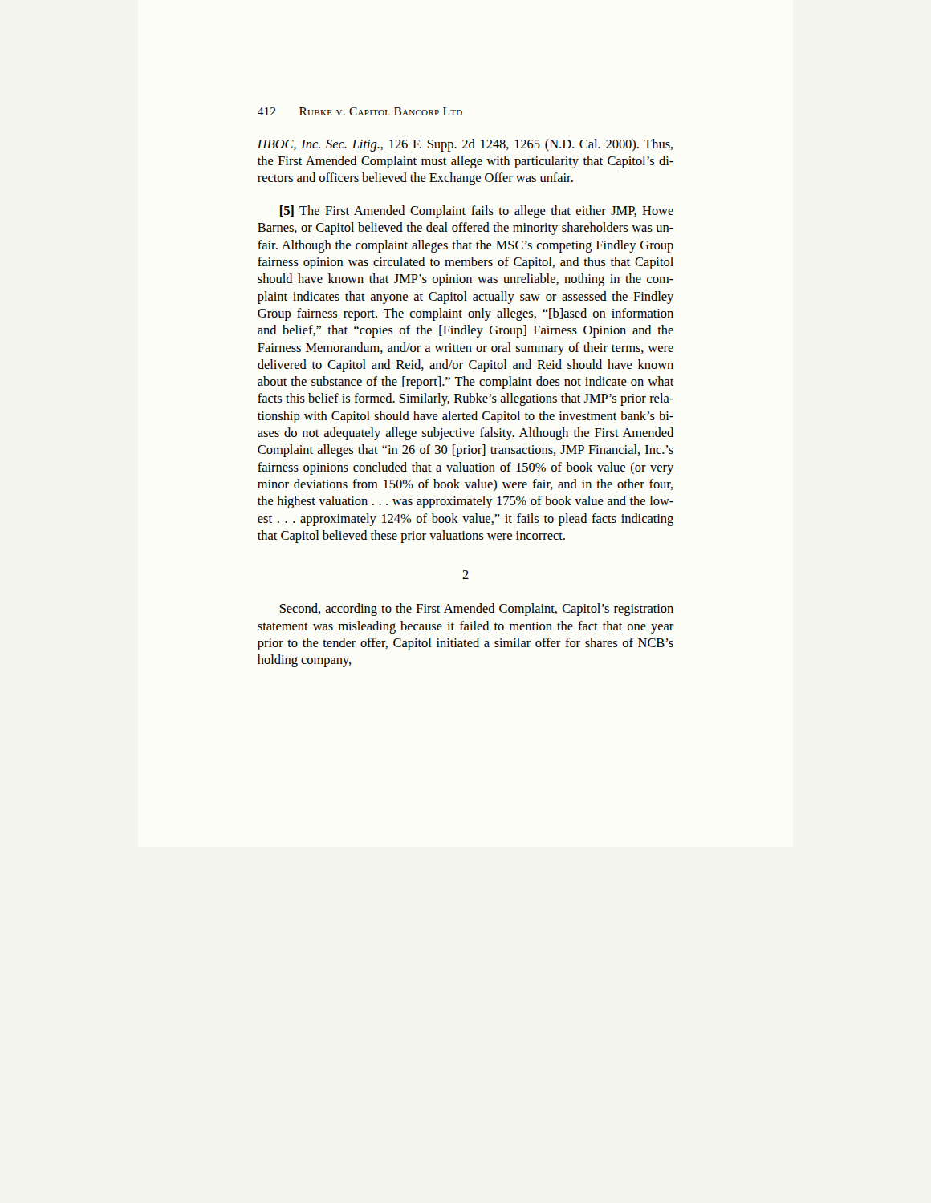412 Rubke v. Capitol Bancorp Ltd
HBOC, Inc. Sec. Litig., 126 F. Supp. 2d 1248, 1265 (N.D. Cal. 2000). Thus, the First Amended Complaint must allege with particularity that Capitol’s directors and officers believed the Exchange Offer was unfair.
[5] The First Amended Complaint fails to allege that either JMP, Howe Barnes, or Capitol believed the deal offered the minority shareholders was unfair. Although the complaint alleges that the MSC’s competing Findley Group fairness opinion was circulated to members of Capitol, and thus that Capitol should have known that JMP’s opinion was unreliable, nothing in the complaint indicates that anyone at Capitol actually saw or assessed the Findley Group fairness report. The complaint only alleges, “[b]ased on information and belief,” that “copies of the [Findley Group] Fairness Opinion and the Fairness Memorandum, and/or a written or oral summary of their terms, were delivered to Capitol and Reid, and/or Capitol and Reid should have known about the substance of the [report].” The complaint does not indicate on what facts this belief is formed. Similarly, Rubke’s allegations that JMP’s prior relationship with Capitol should have alerted Capitol to the investment bank’s biases do not adequately allege subjective falsity. Although the First Amended Complaint alleges that “in 26 of 30 [prior] transactions, JMP Financial, Inc.’s fairness opinions concluded that a valuation of 150% of book value (or very minor deviations from 150% of book value) were fair, and in the other four, the highest valuation . . . was approximately 175% of book value and the lowest . . . approximately 124% of book value,” it fails to plead facts indicating that Capitol believed these prior valuations were incorrect.
2
Second, according to the First Amended Complaint, Capitol’s registration statement was misleading because it failed to mention the fact that one year prior to the tender offer, Capitol initiated a similar offer for shares of NCB’s holding company,